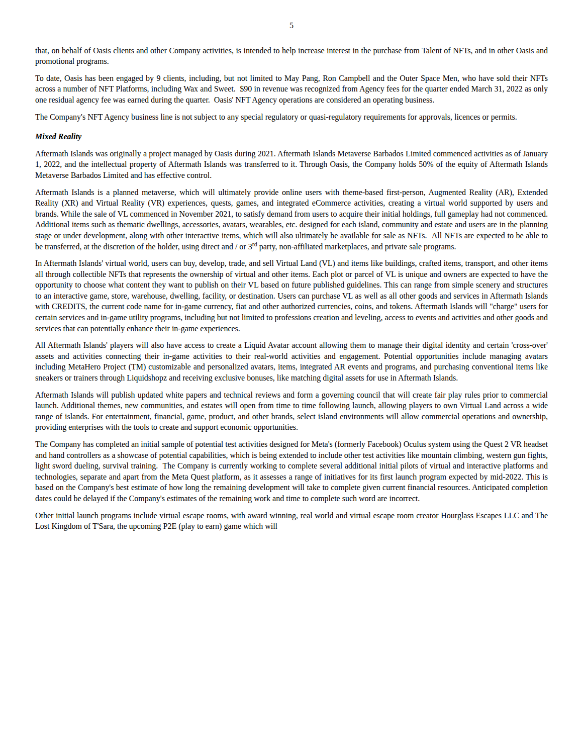5
that, on behalf of Oasis clients and other Company activities, is intended to help increase interest in the purchase from Talent of NFTs, and in other Oasis and promotional programs.
To date, Oasis has been engaged by 9 clients, including, but not limited to May Pang, Ron Campbell and the Outer Space Men, who have sold their NFTs across a number of NFT Platforms, including Wax and Sweet. $90 in revenue was recognized from Agency fees for the quarter ended March 31, 2022 as only one residual agency fee was earned during the quarter. Oasis' NFT Agency operations are considered an operating business.
The Company's NFT Agency business line is not subject to any special regulatory or quasi-regulatory requirements for approvals, licences or permits.
Mixed Reality
Aftermath Islands was originally a project managed by Oasis during 2021. Aftermath Islands Metaverse Barbados Limited commenced activities as of January 1, 2022, and the intellectual property of Aftermath Islands was transferred to it. Through Oasis, the Company holds 50% of the equity of Aftermath Islands Metaverse Barbados Limited and has effective control.
Aftermath Islands is a planned metaverse, which will ultimately provide online users with theme-based first-person, Augmented Reality (AR), Extended Reality (XR) and Virtual Reality (VR) experiences, quests, games, and integrated eCommerce activities, creating a virtual world supported by users and brands. While the sale of VL commenced in November 2021, to satisfy demand from users to acquire their initial holdings, full gameplay had not commenced. Additional items such as thematic dwellings, accessories, avatars, wearables, etc. designed for each island, community and estate and users are in the planning stage or under development, along with other interactive items, which will also ultimately be available for sale as NFTs. All NFTs are expected to be able to be transferred, at the discretion of the holder, using direct and / or 3rd party, non-affiliated marketplaces, and private sale programs.
In Aftermath Islands' virtual world, users can buy, develop, trade, and sell Virtual Land (VL) and items like buildings, crafted items, transport, and other items all through collectible NFTs that represents the ownership of virtual and other items. Each plot or parcel of VL is unique and owners are expected to have the opportunity to choose what content they want to publish on their VL based on future published guidelines. This can range from simple scenery and structures to an interactive game, store, warehouse, dwelling, facility, or destination. Users can purchase VL as well as all other goods and services in Aftermath Islands with CREDITS, the current code name for in-game currency, fiat and other authorized currencies, coins, and tokens. Aftermath Islands will "charge" users for certain services and in-game utility programs, including but not limited to professions creation and leveling, access to events and activities and other goods and services that can potentially enhance their in-game experiences.
All Aftermath Islands' players will also have access to create a Liquid Avatar account allowing them to manage their digital identity and certain 'cross-over' assets and activities connecting their in-game activities to their real-world activities and engagement. Potential opportunities include managing avatars including MetaHero Project (TM) customizable and personalized avatars, items, integrated AR events and programs, and purchasing conventional items like sneakers or trainers through Liquidshopz and receiving exclusive bonuses, like matching digital assets for use in Aftermath Islands.
Aftermath Islands will publish updated white papers and technical reviews and form a governing council that will create fair play rules prior to commercial launch. Additional themes, new communities, and estates will open from time to time following launch, allowing players to own Virtual Land across a wide range of islands. For entertainment, financial, game, product, and other brands, select island environments will allow commercial operations and ownership, providing enterprises with the tools to create and support economic opportunities.
The Company has completed an initial sample of potential test activities designed for Meta's (formerly Facebook) Oculus system using the Quest 2 VR headset and hand controllers as a showcase of potential capabilities, which is being extended to include other test activities like mountain climbing, western gun fights, light sword dueling, survival training. The Company is currently working to complete several additional initial pilots of virtual and interactive platforms and technologies, separate and apart from the Meta Quest platform, as it assesses a range of initiatives for its first launch program expected by mid-2022. This is based on the Company's best estimate of how long the remaining development will take to complete given current financial resources. Anticipated completion dates could be delayed if the Company's estimates of the remaining work and time to complete such word are incorrect.
Other initial launch programs include virtual escape rooms, with award winning, real world and virtual escape room creator Hourglass Escapes LLC and The Lost Kingdom of T'Sara, the upcoming P2E (play to earn) game which will